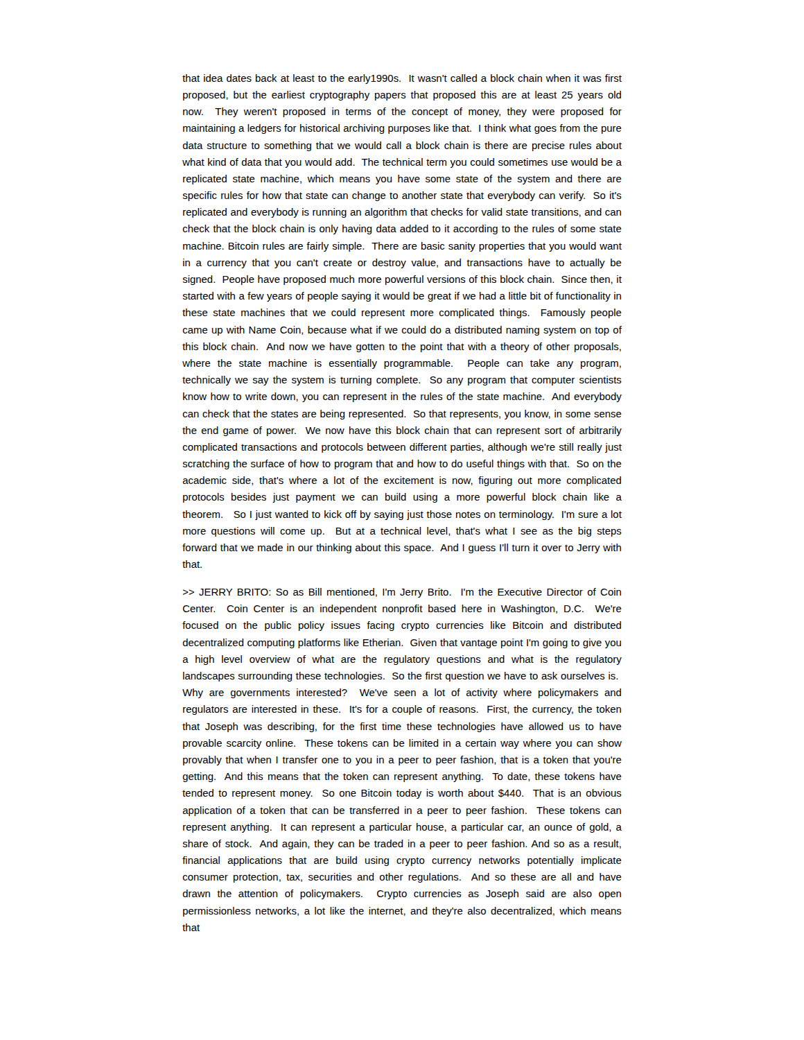that idea dates back at least to the early1990s. It wasn't called a block chain when it was first proposed, but the earliest cryptography papers that proposed this are at least 25 years old now. They weren't proposed in terms of the concept of money, they were proposed for maintaining a ledgers for historical archiving purposes like that. I think what goes from the pure data structure to something that we would call a block chain is there are precise rules about what kind of data that you would add. The technical term you could sometimes use would be a replicated state machine, which means you have some state of the system and there are specific rules for how that state can change to another state that everybody can verify. So it's replicated and everybody is running an algorithm that checks for valid state transitions, and can check that the block chain is only having data added to it according to the rules of some state machine. Bitcoin rules are fairly simple. There are basic sanity properties that you would want in a currency that you can't create or destroy value, and transactions have to actually be signed. People have proposed much more powerful versions of this block chain. Since then, it started with a few years of people saying it would be great if we had a little bit of functionality in these state machines that we could represent more complicated things. Famously people came up with Name Coin, because what if we could do a distributed naming system on top of this block chain. And now we have gotten to the point that with a theory of other proposals, where the state machine is essentially programmable. People can take any program, technically we say the system is turning complete. So any program that computer scientists know how to write down, you can represent in the rules of the state machine. And everybody can check that the states are being represented. So that represents, you know, in some sense the end game of power. We now have this block chain that can represent sort of arbitrarily complicated transactions and protocols between different parties, although we're still really just scratching the surface of how to program that and how to do useful things with that. So on the academic side, that's where a lot of the excitement is now, figuring out more complicated protocols besides just payment we can build using a more powerful block chain like a theorem. So I just wanted to kick off by saying just those notes on terminology. I'm sure a lot more questions will come up. But at a technical level, that's what I see as the big steps forward that we made in our thinking about this space. And I guess I'll turn it over to Jerry with that.
>> JERRY BRITO: So as Bill mentioned, I'm Jerry Brito. I'm the Executive Director of Coin Center. Coin Center is an independent nonprofit based here in Washington, D.C. We're focused on the public policy issues facing crypto currencies like Bitcoin and distributed decentralized computing platforms like Etherian. Given that vantage point I'm going to give you a high level overview of what are the regulatory questions and what is the regulatory landscapes surrounding these technologies. So the first question we have to ask ourselves is. Why are governments interested? We've seen a lot of activity where policymakers and regulators are interested in these. It's for a couple of reasons. First, the currency, the token that Joseph was describing, for the first time these technologies have allowed us to have provable scarcity online. These tokens can be limited in a certain way where you can show provably that when I transfer one to you in a peer to peer fashion, that is a token that you're getting. And this means that the token can represent anything. To date, these tokens have tended to represent money. So one Bitcoin today is worth about $440. That is an obvious application of a token that can be transferred in a peer to peer fashion. These tokens can represent anything. It can represent a particular house, a particular car, an ounce of gold, a share of stock. And again, they can be traded in a peer to peer fashion. And so as a result, financial applications that are build using crypto currency networks potentially implicate consumer protection, tax, securities and other regulations. And so these are all and have drawn the attention of policymakers. Crypto currencies as Joseph said are also open permissionless networks, a lot like the internet, and they're also decentralized, which means that